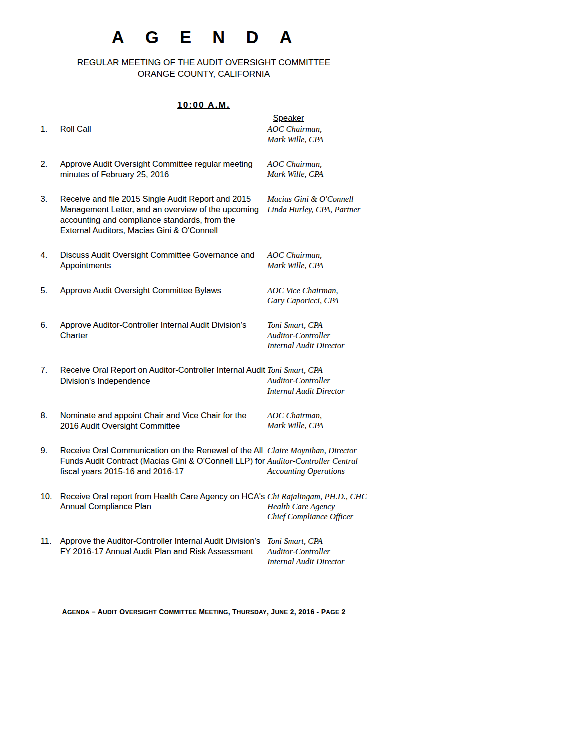A G E N D A
REGULAR MEETING OF THE AUDIT OVERSIGHT COMMITTEE
ORANGE COUNTY, CALIFORNIA
10:00 A.M.
| | | Speaker |
| 1. | Roll Call | AOC Chairman, Mark Wille, CPA |
| 2. | Approve Audit Oversight Committee regular meeting minutes of February 25, 2016 | AOC Chairman, Mark Wille, CPA |
| 3. | Receive and file 2015 Single Audit Report and 2015 Management Letter, and an overview of the upcoming accounting and compliance standards, from the External Auditors, Macias Gini & O'Connell | Macias Gini & O'Connell Linda Hurley, CPA, Partner |
| 4. | Discuss Audit Oversight Committee Governance and Appointments | AOC Chairman, Mark Wille, CPA |
| 5. | Approve Audit Oversight Committee Bylaws | AOC Vice Chairman, Gary Caporicci, CPA |
| 6. | Approve Auditor-Controller Internal Audit Division's Charter | Toni Smart, CPA Auditor-Controller Internal Audit Director |
| 7. | Receive Oral Report on Auditor-Controller Internal Audit Division's Independence | Toni Smart, CPA Auditor-Controller Internal Audit Director |
| 8. | Nominate and appoint Chair and Vice Chair for the 2016 Audit Oversight Committee | AOC Chairman, Mark Wille, CPA |
| 9. | Receive Oral Communication on the Renewal of the All Funds Audit Contract (Macias Gini & O'Connell LLP) for fiscal years 2015-16 and 2016-17 | Claire Moynihan, Director Auditor-Controller Central Accounting Operations |
| 10. | Receive Oral report from Health Care Agency on HCA's Annual Compliance Plan | Chi Rajalingam, PH.D., CHC Health Care Agency Chief Compliance Officer |
| 11. | Approve the Auditor-Controller Internal Audit Division's FY 2016-17 Annual Audit Plan and Risk Assessment | Toni Smart, CPA Auditor-Controller Internal Audit Director |
AGENDA – AUDIT OVERSIGHT COMMITTEE MEETING, THURSDAY, JUNE 2, 2016 - PAGE 2